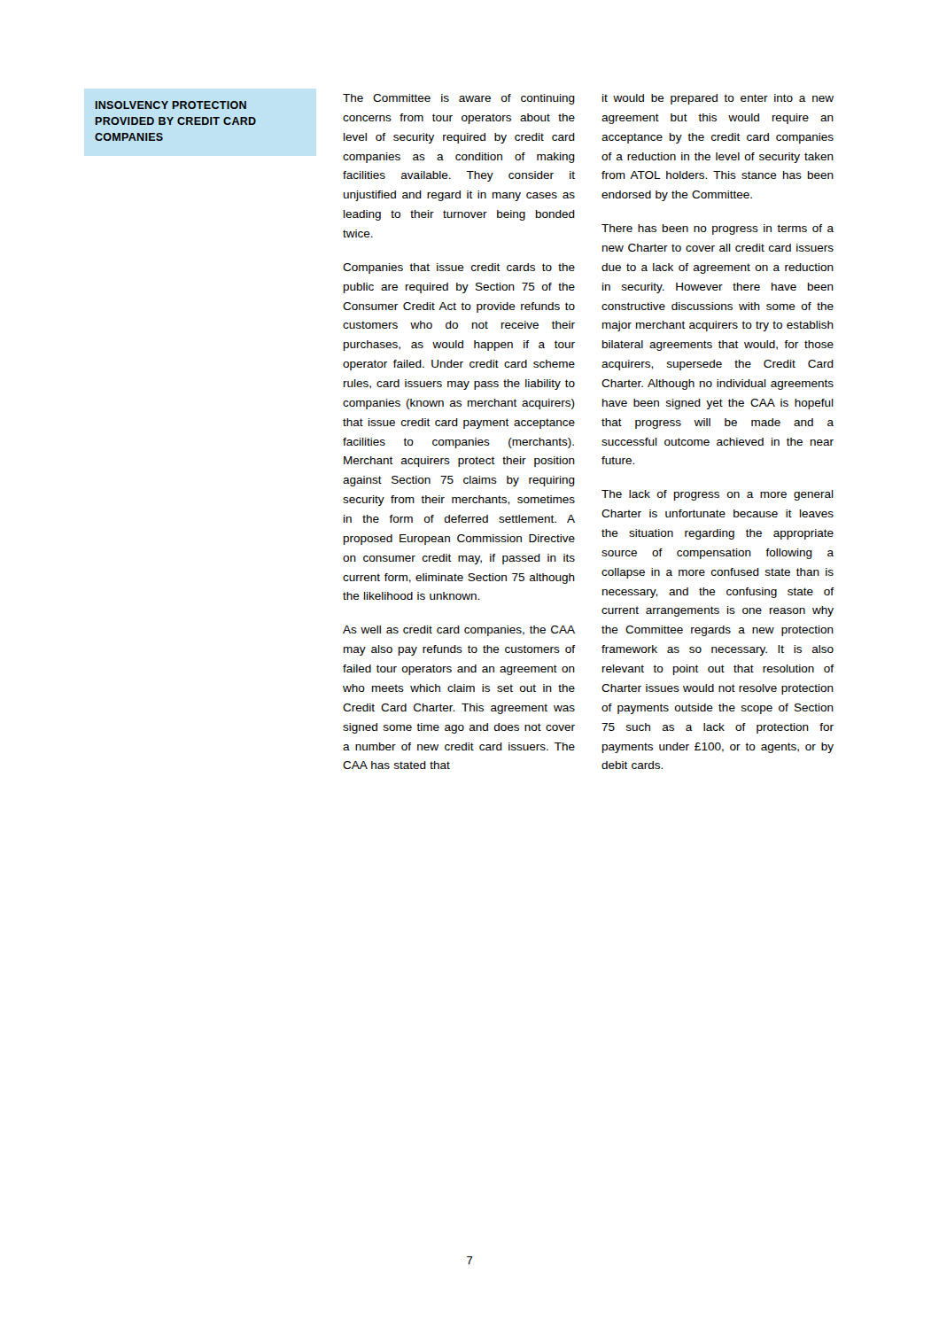Insolvency protection provided by credit card companies
The Committee is aware of continuing concerns from tour operators about the level of security required by credit card companies as a condition of making facilities available. They consider it unjustified and regard it in many cases as leading to their turnover being bonded twice.
Companies that issue credit cards to the public are required by Section 75 of the Consumer Credit Act to provide refunds to customers who do not receive their purchases, as would happen if a tour operator failed. Under credit card scheme rules, card issuers may pass the liability to companies (known as merchant acquirers) that issue credit card payment acceptance facilities to companies (merchants). Merchant acquirers protect their position against Section 75 claims by requiring security from their merchants, sometimes in the form of deferred settlement. A proposed European Commission Directive on consumer credit may, if passed in its current form, eliminate Section 75 although the likelihood is unknown.
As well as credit card companies, the CAA may also pay refunds to the customers of failed tour operators and an agreement on who meets which claim is set out in the Credit Card Charter. This agreement was signed some time ago and does not cover a number of new credit card issuers. The CAA has stated that
it would be prepared to enter into a new agreement but this would require an acceptance by the credit card companies of a reduction in the level of security taken from ATOL holders. This stance has been endorsed by the Committee.
There has been no progress in terms of a new Charter to cover all credit card issuers due to a lack of agreement on a reduction in security. However there have been constructive discussions with some of the major merchant acquirers to try to establish bilateral agreements that would, for those acquirers, supersede the Credit Card Charter. Although no individual agreements have been signed yet the CAA is hopeful that progress will be made and a successful outcome achieved in the near future.
The lack of progress on a more general Charter is unfortunate because it leaves the situation regarding the appropriate source of compensation following a collapse in a more confused state than is necessary, and the confusing state of current arrangements is one reason why the Committee regards a new protection framework as so necessary. It is also relevant to point out that resolution of Charter issues would not resolve protection of payments outside the scope of Section 75 such as a lack of protection for payments under £100, or to agents, or by debit cards.
7